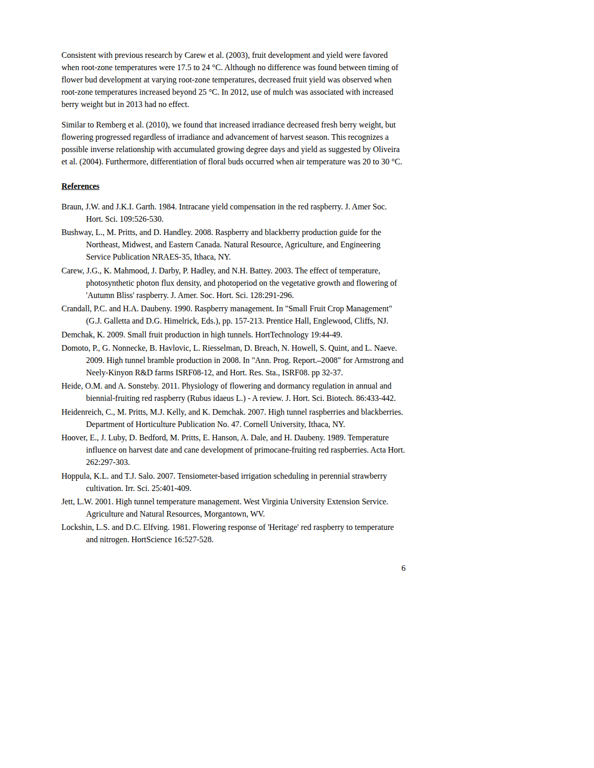Consistent with previous research by Carew et al. (2003), fruit development and yield were favored when root-zone temperatures were 17.5 to 24 °C. Although no difference was found between timing of flower bud development at varying root-zone temperatures, decreased fruit yield was observed when root-zone temperatures increased beyond 25 °C. In 2012, use of mulch was associated with increased berry weight but in 2013 had no effect.
Similar to Remberg et al. (2010), we found that increased irradiance decreased fresh berry weight, but flowering progressed regardless of irradiance and advancement of harvest season. This recognizes a possible inverse relationship with accumulated growing degree days and yield as suggested by Oliveira et al. (2004). Furthermore, differentiation of floral buds occurred when air temperature was 20 to 30 °C.
References
Braun, J.W. and J.K.I. Garth. 1984. Intracane yield compensation in the red raspberry. J. Amer Soc. Hort. Sci. 109:526-530.
Bushway, L., M. Pritts, and D. Handley. 2008. Raspberry and blackberry production guide for the Northeast, Midwest, and Eastern Canada. Natural Resource, Agriculture, and Engineering Service Publication NRAES-35, Ithaca, NY.
Carew, J.G., K. Mahmood, J. Darby, P. Hadley, and N.H. Battey. 2003. The effect of temperature, photosynthetic photon flux density, and photoperiod on the vegetative growth and flowering of 'Autumn Bliss' raspberry. J. Amer. Soc. Hort. Sci. 128:291-296.
Crandall, P.C. and H.A. Daubeny. 1990. Raspberry management. In "Small Fruit Crop Management" (G.J. Galletta and D.G. Himelrick, Eds.), pp. 157-213. Prentice Hall, Englewood, Cliffs, NJ.
Demchak, K. 2009. Small fruit production in high tunnels. HortTechnology 19:44-49.
Domoto, P., G. Nonnecke, B. Havlovic, L. Riesselman, D. Breach, N. Howell, S. Quint, and L. Naeve. 2009. High tunnel bramble production in 2008. In "Ann. Prog. Report.–2008" for Armstrong and Neely-Kinyon R&D farms ISRF08-12, and Hort. Res. Sta., ISRF08. pp 32-37.
Heide, O.M. and A. Sonsteby. 2011. Physiology of flowering and dormancy regulation in annual and biennial-fruiting red raspberry (Rubus idaeus L.) - A review. J. Hort. Sci. Biotech. 86:433-442.
Heidenreich, C., M. Pritts, M.J. Kelly, and K. Demchak. 2007. High tunnel raspberries and blackberries. Department of Horticulture Publication No. 47. Cornell University, Ithaca, NY.
Hoover, E., J. Luby, D. Bedford, M. Pritts, E. Hanson, A. Dale, and H. Daubeny. 1989. Temperature influence on harvest date and cane development of primocane-fruiting red raspberries. Acta Hort. 262:297-303.
Hoppula, K.L. and T.J. Salo. 2007. Tensiometer-based irrigation scheduling in perennial strawberry cultivation. Irr. Sci. 25:401-409.
Jett, L.W. 2001. High tunnel temperature management. West Virginia University Extension Service. Agriculture and Natural Resources, Morgantown, WV.
Lockshin, L.S. and D.C. Elfving. 1981. Flowering response of 'Heritage' red raspberry to temperature and nitrogen. HortScience 16:527-528.
6